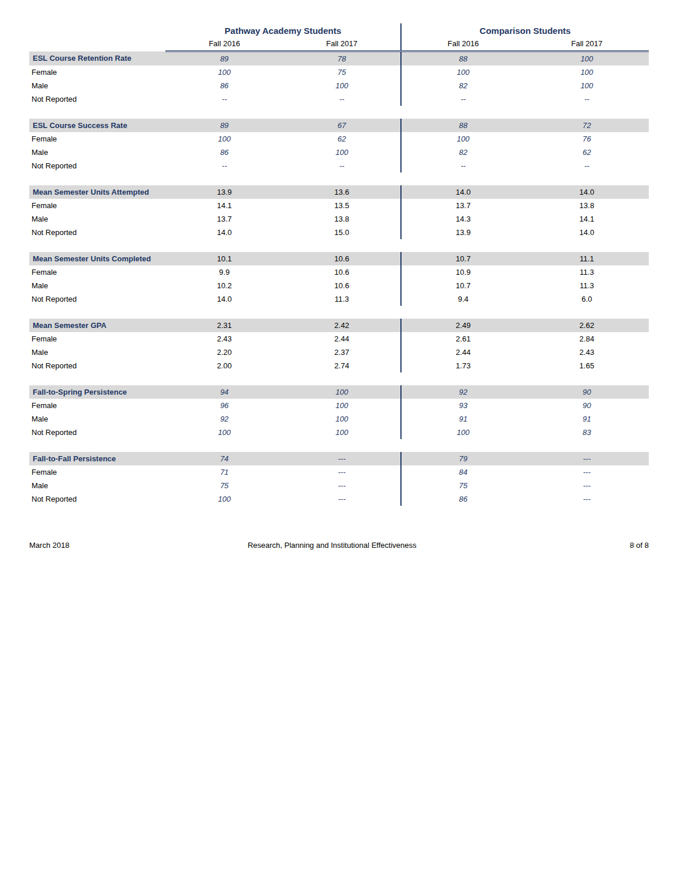| | Pathway Academy Students | Comparison Students |
| --- | --- | --- |
| | Fall 2016 | Fall 2017 | Fall 2016 | Fall 2017 |
| ESL Course Retention Rate | 89 | 78 | 88 | 100 |
| Female | 100 | 75 | 100 | 100 |
| Male | 86 | 100 | 82 | 100 |
| Not Reported | -- | -- | -- | -- |
| ESL Course Success Rate | 89 | 67 | 88 | 72 |
| Female | 100 | 62 | 100 | 76 |
| Male | 86 | 100 | 82 | 62 |
| Not Reported | -- | -- | -- | -- |
| Mean Semester Units Attempted | 13.9 | 13.6 | 14.0 | 14.0 |
| Female | 14.1 | 13.5 | 13.7 | 13.8 |
| Male | 13.7 | 13.8 | 14.3 | 14.1 |
| Not Reported | 14.0 | 15.0 | 13.9 | 14.0 |
| Mean Semester Units Completed | 10.1 | 10.6 | 10.7 | 11.1 |
| Female | 9.9 | 10.6 | 10.9 | 11.3 |
| Male | 10.2 | 10.6 | 10.7 | 11.3 |
| Not Reported | 14.0 | 11.3 | 9.4 | 6.0 |
| Mean Semester GPA | 2.31 | 2.42 | 2.49 | 2.62 |
| Female | 2.43 | 2.44 | 2.61 | 2.84 |
| Male | 2.20 | 2.37 | 2.44 | 2.43 |
| Not Reported | 2.00 | 2.74 | 1.73 | 1.65 |
| Fall-to-Spring Persistence | 94 | 100 | 92 | 90 |
| Female | 96 | 100 | 93 | 90 |
| Male | 92 | 100 | 91 | 91 |
| Not Reported | 100 | 100 | 100 | 83 |
| Fall-to-Fall Persistence | 74 | --- | 79 | --- |
| Female | 71 | --- | 84 | --- |
| Male | 75 | --- | 75 | --- |
| Not Reported | 100 | --- | 86 | --- |
March 2018 Research, Planning and Institutional Effectiveness 8 of 8